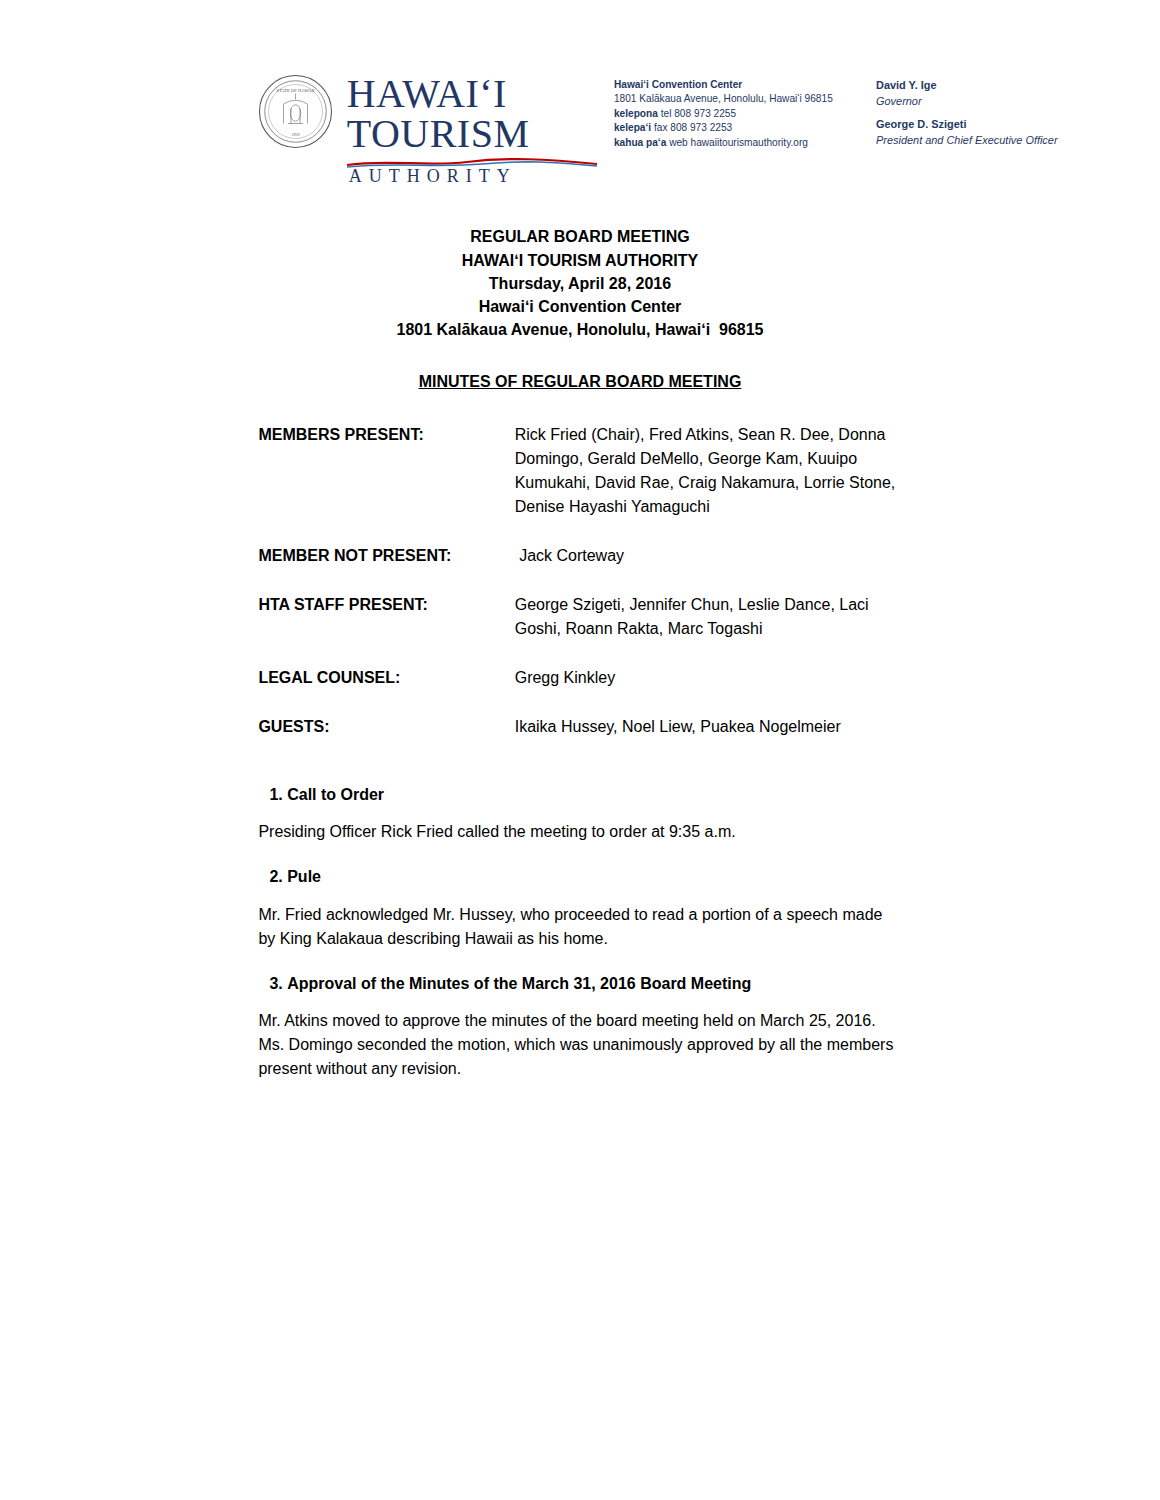STATE OF HAWAII 1959
HAWAIʻI
TOURISM
AUTHORITY
Hawaiʻi Convention Center
1801 Kalākaua Avenue, Honolulu, Hawaiʻi 96815
kelepona tel 808 973 2255
kelepaʻi fax 808 973 2253
kahua paʻa web hawaiitourismauthority.org
David Y. Ige
Governor
George D. Szigeti
President and Chief Executive Officer
REGULAR BOARD MEETING
HAWAIʻI TOURISM AUTHORITY
Thursday, April 28, 2016
Hawaiʻi Convention Center
1801 Kalākaua Avenue, Honolulu, Hawaiʻi 96815
MINUTES OF REGULAR BOARD MEETING
| MEMBERS PRESENT: | Rick Fried (Chair), Fred Atkins, Sean R. Dee, Donna Domingo, Gerald DeMello, George Kam, Kuuipo Kumukahi, David Rae, Craig Nakamura, Lorrie Stone, Denise Hayashi Yamaguchi |
| MEMBER NOT PRESENT: | Jack Corteway |
| HTA STAFF PRESENT: | George Szigeti, Jennifer Chun, Leslie Dance, Laci Goshi, Roann Rakta, Marc Togashi |
| LEGAL COUNSEL: | Gregg Kinkley |
| GUESTS: | Ikaika Hussey, Noel Liew, Puakea Nogelmeier |
Call to Order
Presiding Officer Rick Fried called the meeting to order at 9:35 a.m.
Pule
Mr. Fried acknowledged Mr. Hussey, who proceeded to read a portion of a speech made by King Kalakaua describing Hawaii as his home.
Approval of the Minutes of the March 31, 2016 Board Meeting
Mr. Atkins moved to approve the minutes of the board meeting held on March 25, 2016. Ms. Domingo seconded the motion, which was unanimously approved by all the members present without any revision.